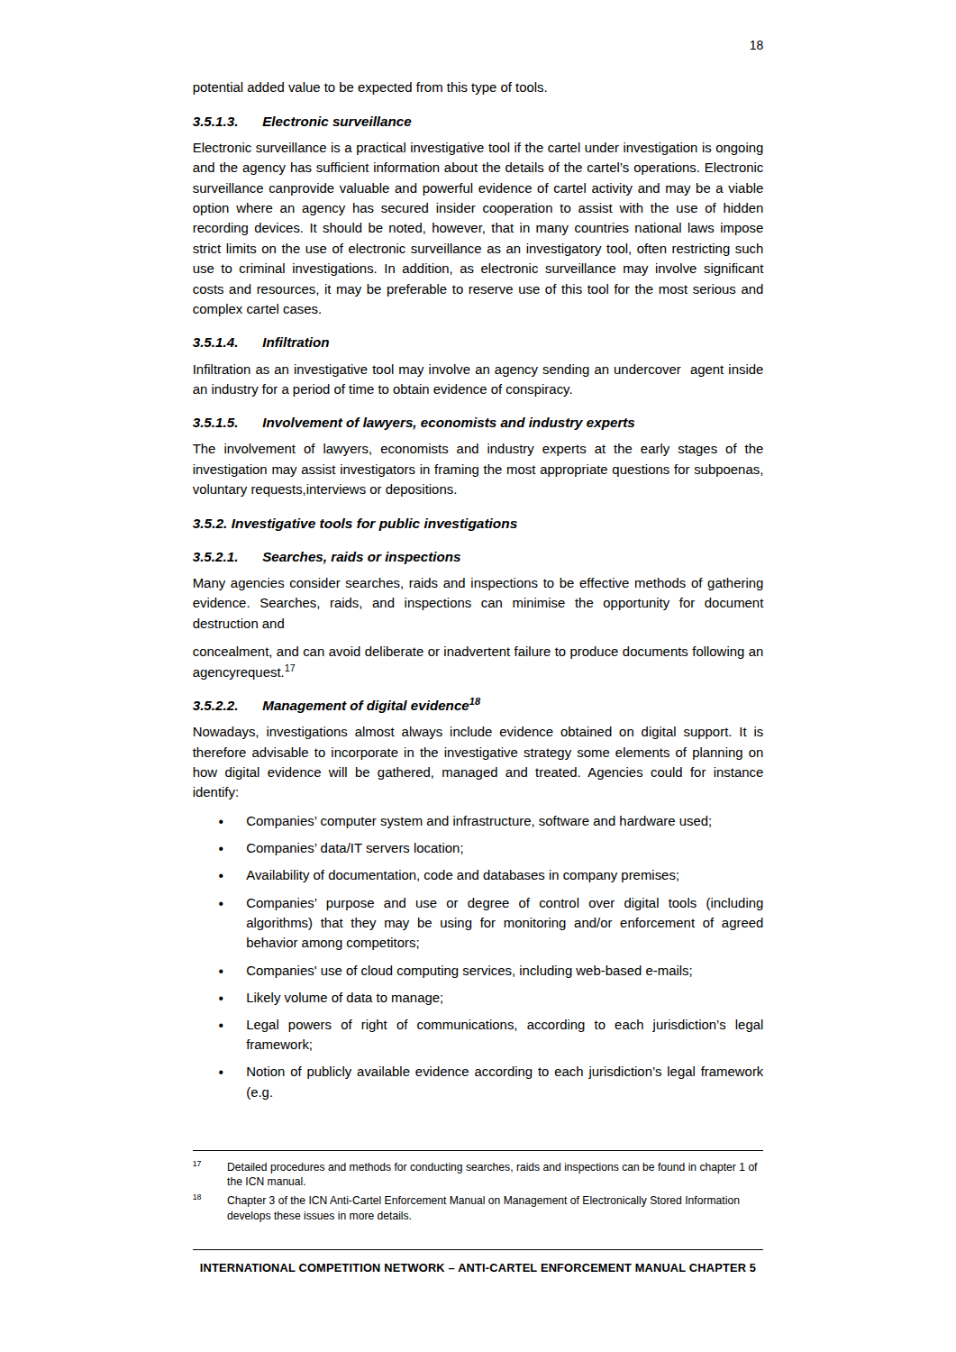18
potential added value to be expected from this type of tools.
3.5.1.3. Electronic surveillance
Electronic surveillance is a practical investigative tool if the cartel under investigation is ongoing and the agency has sufficient information about the details of the cartel’s operations. Electronic surveillance canprovide valuable and powerful evidence of cartel activity and may be a viable option where an agency has secured insider cooperation to assist with the use of hidden recording devices. It should be noted, however, that in many countries national laws impose strict limits on the use of electronic surveillance as an investigatory tool, often restricting such use to criminal investigations. In addition, as electronic surveillance may involve significant costs and resources, it may be preferable to reserve use of this tool for the most serious and complex cartel cases.
3.5.1.4. Infiltration
Infiltration as an investigative tool may involve an agency sending an undercover agent inside an industry for a period of time to obtain evidence of conspiracy.
3.5.1.5. Involvement of lawyers, economists and industry experts
The involvement of lawyers, economists and industry experts at the early stages of the investigation may assist investigators in framing the most appropriate questions for subpoenas, voluntary requests,interviews or depositions.
3.5.2. Investigative tools for public investigations
3.5.2.1. Searches, raids or inspections
Many agencies consider searches, raids and inspections to be effective methods of gathering evidence. Searches, raids, and inspections can minimise the opportunity for document destruction and
concealment, and can avoid deliberate or inadvertent failure to produce documents following an agencyrequest.17
3.5.2.2. Management of digital evidence18
Nowadays, investigations almost always include evidence obtained on digital support. It is therefore advisable to incorporate in the investigative strategy some elements of planning on how digital evidence will be gathered, managed and treated. Agencies could for instance identify:
Companies’ computer system and infrastructure, software and hardware used;
Companies’ data/IT servers location;
Availability of documentation, code and databases in company premises;
Companies’ purpose and use or degree of control over digital tools (including algorithms) that they may be using for monitoring and/or enforcement of agreed behavior among competitors;
Companies' use of cloud computing services, including web-based e-mails;
Likely volume of data to manage;
Legal powers of right of communications, according to each jurisdiction’s legal framework;
Notion of publicly available evidence according to each jurisdiction’s legal framework (e.g.
17
Detailed procedures and methods for conducting searches, raids and inspections can be found in chapter 1 of the ICN manual.
18
Chapter 3 of the ICN Anti-Cartel Enforcement Manual on Management of Electronically Stored Information develops these issues in more details.
INTERNATIONAL COMPETITION NETWORK – ANTI-CARTEL ENFORCEMENT MANUAL CHAPTER 5